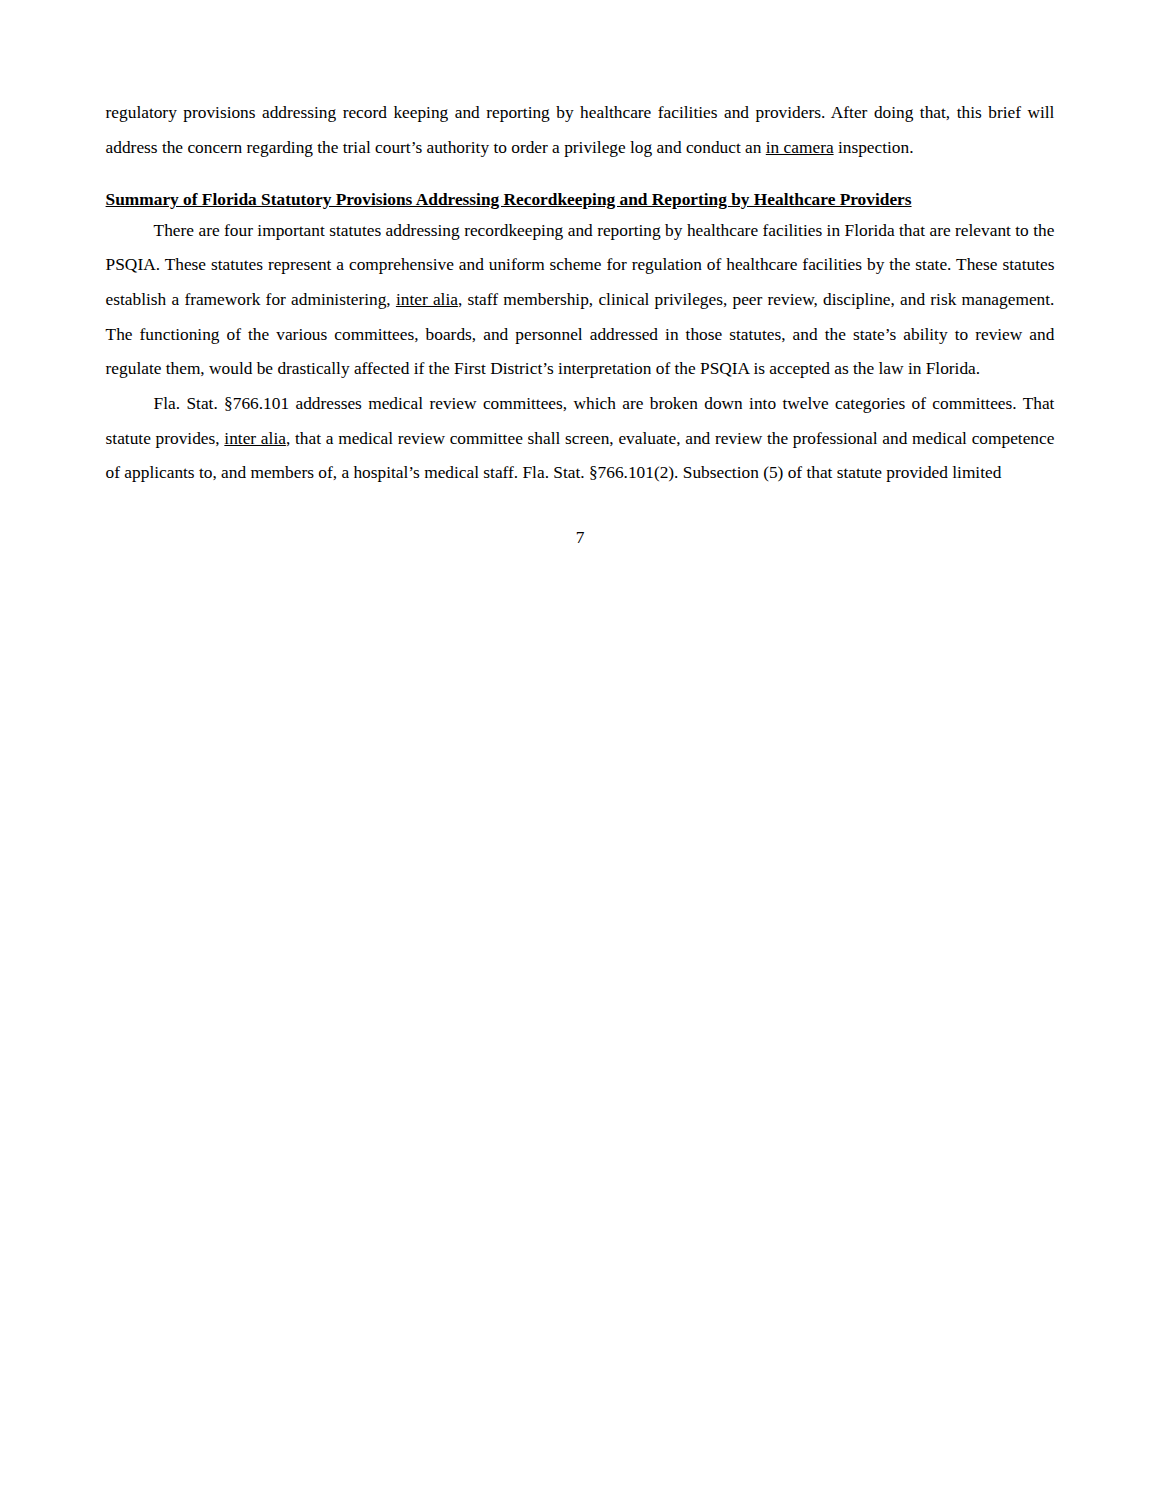regulatory provisions addressing record keeping and reporting by healthcare facilities and providers. After doing that, this brief will address the concern regarding the trial court’s authority to order a privilege log and conduct an in camera inspection.
Summary of Florida Statutory Provisions Addressing Recordkeeping and Reporting by Healthcare Providers
There are four important statutes addressing recordkeeping and reporting by healthcare facilities in Florida that are relevant to the PSQIA. These statutes represent a comprehensive and uniform scheme for regulation of healthcare facilities by the state. These statutes establish a framework for administering, inter alia, staff membership, clinical privileges, peer review, discipline, and risk management. The functioning of the various committees, boards, and personnel addressed in those statutes, and the state’s ability to review and regulate them, would be drastically affected if the First District’s interpretation of the PSQIA is accepted as the law in Florida.
Fla. Stat. §766.101 addresses medical review committees, which are broken down into twelve categories of committees. That statute provides, inter alia, that a medical review committee shall screen, evaluate, and review the professional and medical competence of applicants to, and members of, a hospital’s medical staff. Fla. Stat. §766.101(2). Subsection (5) of that statute provided limited
7